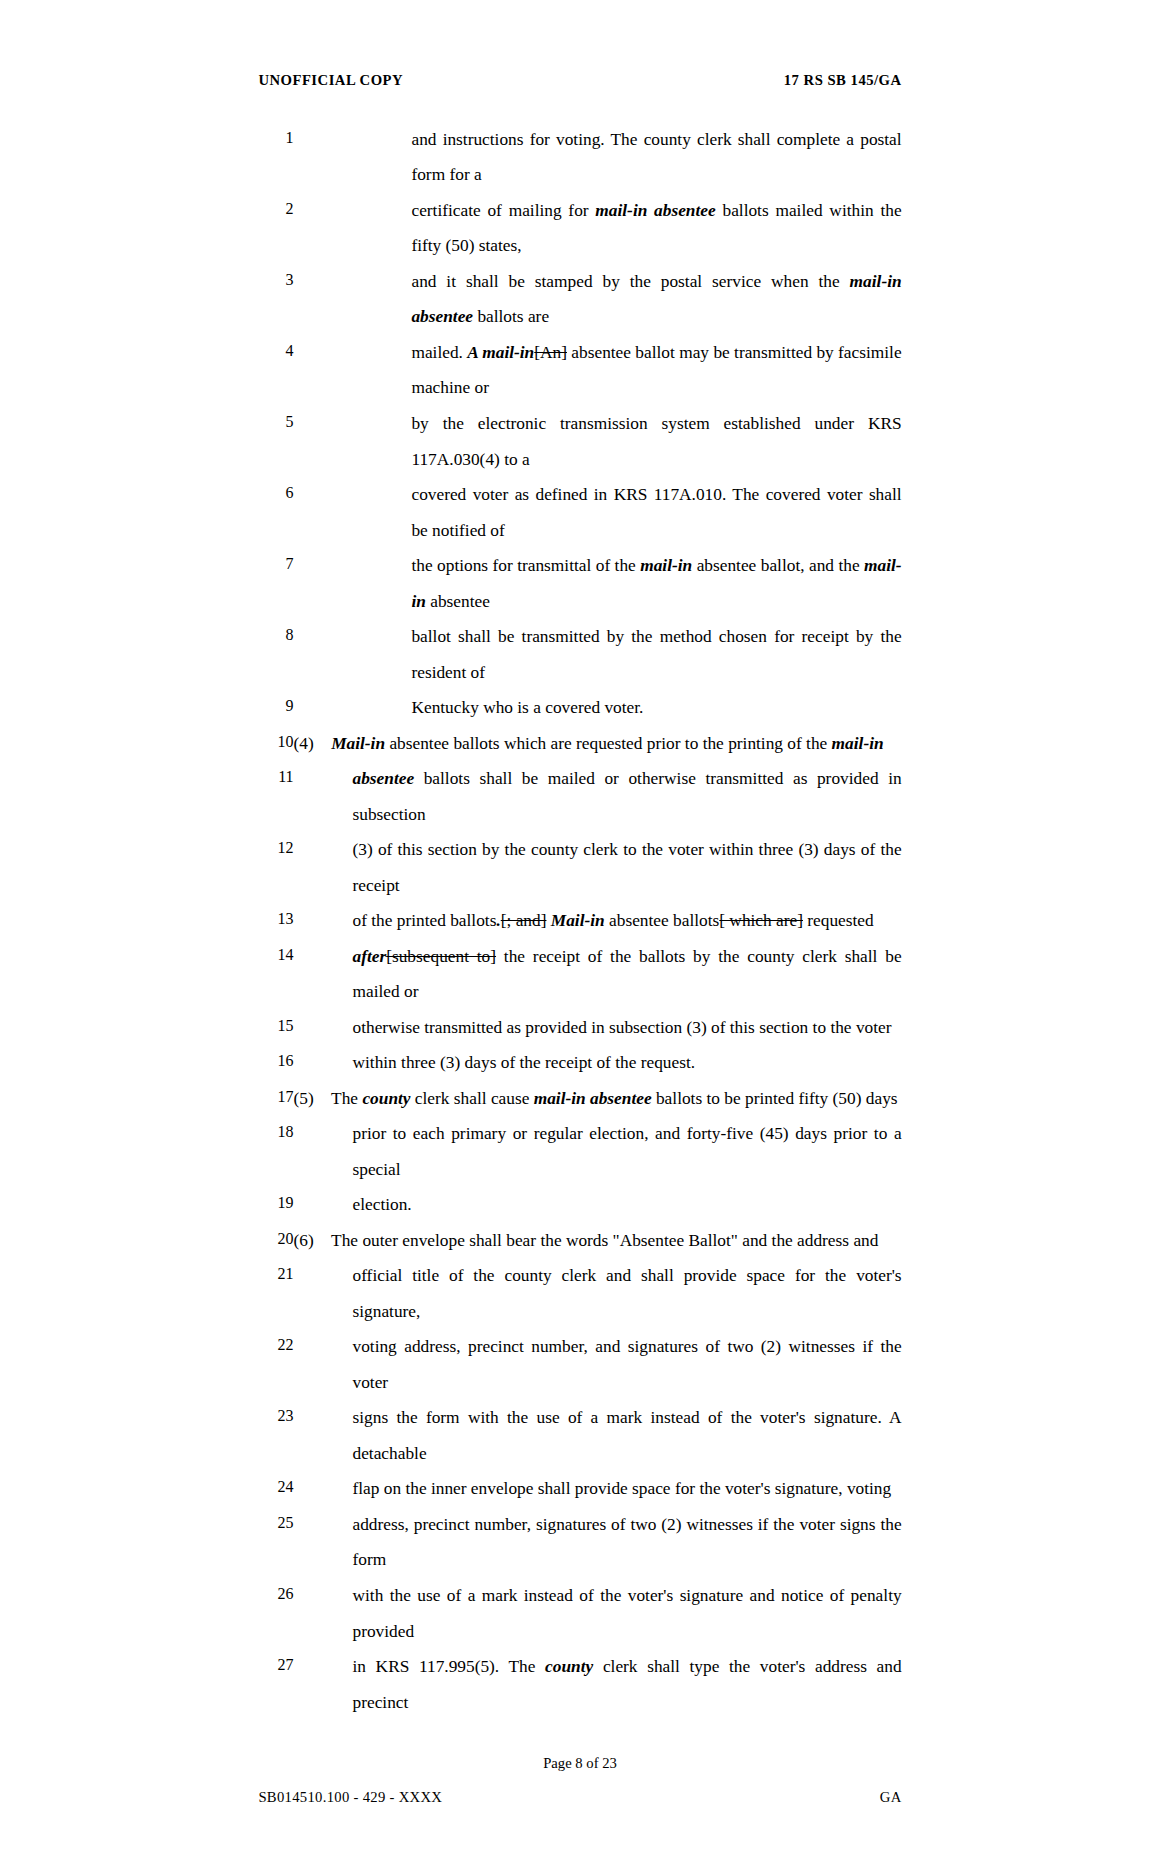UNOFFICIAL COPY
17 RS SB 145/GA
| 1 | and instructions for voting. The county clerk shall complete a postal form for a |
| 2 | certificate of mailing for mail-in absentee ballots mailed within the fifty (50) states, |
| 3 | and it shall be stamped by the postal service when the mail-in absentee ballots are |
| 4 | mailed. A mail-in [An] absentee ballot may be transmitted by facsimile machine or |
| 5 | by the electronic transmission system established under KRS 117A.030(4) to a |
| 6 | covered voter as defined in KRS 117A.010. The covered voter shall be notified of |
| 7 | the options for transmittal of the mail-in absentee ballot, and the mail-in absentee |
| 8 | ballot shall be transmitted by the method chosen for receipt by the resident of |
| 9 | Kentucky who is a covered voter. |
| 10 | (4) Mail-in absentee ballots which are requested prior to the printing of the mail-in |
| 11 | absentee ballots shall be mailed or otherwise transmitted as provided in subsection |
| 12 | (3) of this section by the county clerk to the voter within three (3) days of the receipt |
| 13 | of the printed ballots . [; and] Mail-in absentee ballots [ which are] requested |
| 14 | after [subsequent to] the receipt of the ballots by the county clerk shall be mailed or |
| 15 | otherwise transmitted as provided in subsection (3) of this section to the voter |
| 16 | within three (3) days of the receipt of the request. |
| 17 | (5) The county clerk shall cause mail-in absentee ballots to be printed fifty (50) days |
| 18 | prior to each primary or regular election, and forty-five (45) days prior to a special |
| 19 | election. |
| 20 | (6) The outer envelope shall bear the words "Absentee Ballot" and the address and |
| 21 | official title of the county clerk and shall provide space for the voter's signature, |
| 22 | voting address, precinct number, and signatures of two (2) witnesses if the voter |
| 23 | signs the form with the use of a mark instead of the voter's signature. A detachable |
| 24 | flap on the inner envelope shall provide space for the voter's signature, voting |
| 25 | address, precinct number, signatures of two (2) witnesses if the voter signs the form |
| 26 | with the use of a mark instead of the voter's signature and notice of penalty provided |
| 27 | in KRS 117.995(5). The county clerk shall type the voter's address and precinct |
Page 8 of 23
SB014510.100 - 429 - XXXX
GA